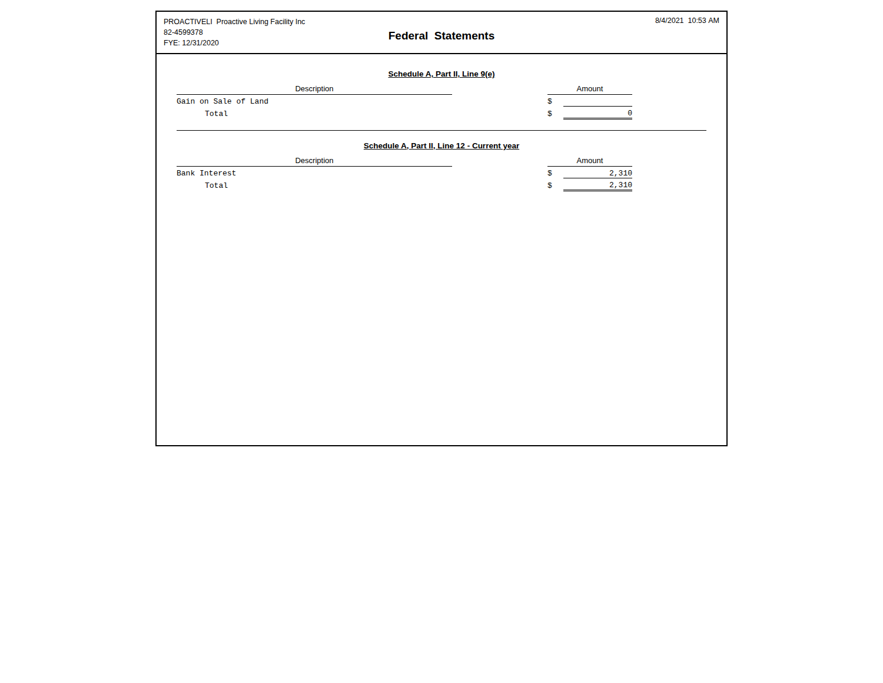PROACTIVELI Proactive Living Facility Inc
82-4599378
FYE: 12/31/2020
Federal Statements
8/4/2021 10:53 AM
Schedule A, Part II, Line 9(e)
| Description | | Amount | |
| --- | --- | --- | --- |
| Gain on Sale of Land | | $ | | |
| Total | | $ | 0 | |
Schedule A, Part II, Line 12 - Current year
| Description | | Amount | |
| --- | --- | --- | --- |
| Bank Interest | | $ | 2,310 | |
| Total | | $ | 2,310 | |